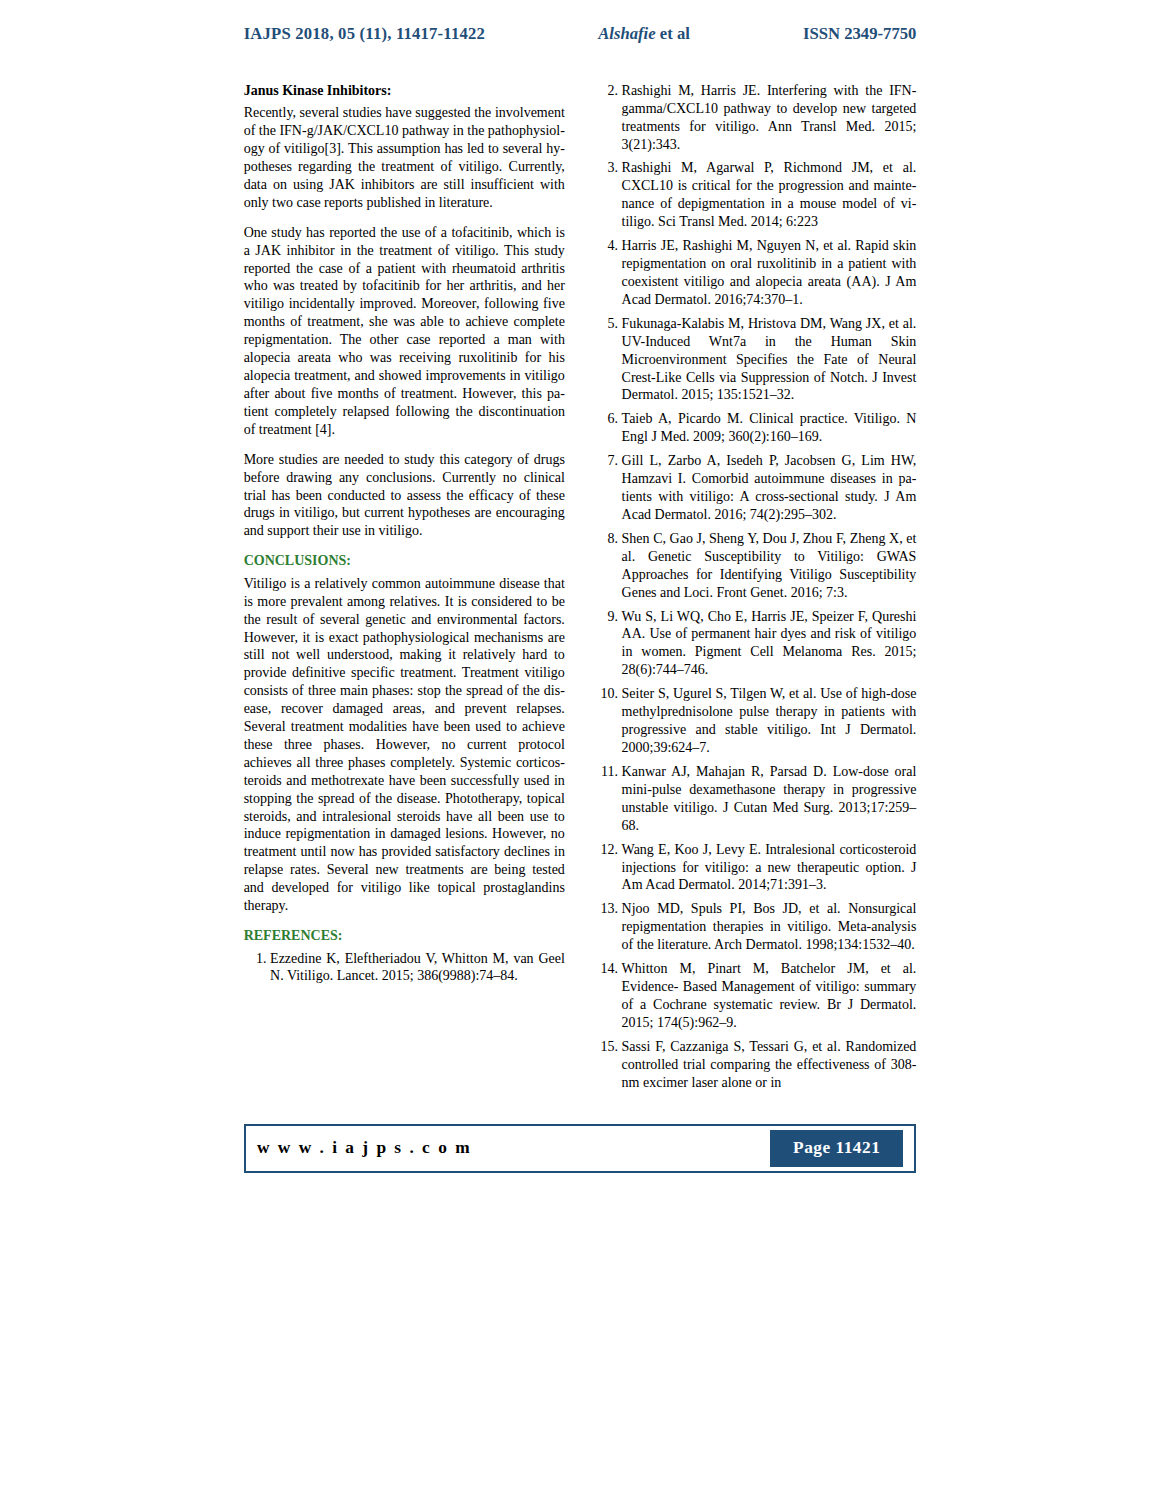IAJPS 2018, 05 (11), 11417-11422
Alshafie et al
ISSN 2349-7750
Janus Kinase Inhibitors:
Recently, several studies have suggested the involvement of the IFN-g/JAK/CXCL10 pathway in the pathophysiology of vitiligo[3]. This assumption has led to several hypotheses regarding the treatment of vitiligo. Currently, data on using JAK inhibitors are still insufficient with only two case reports published in literature.
One study has reported the use of a tofacitinib, which is a JAK inhibitor in the treatment of vitiligo. This study reported the case of a patient with rheumatoid arthritis who was treated by tofacitinib for her arthritis, and her vitiligo incidentally improved. Moreover, following five months of treatment, she was able to achieve complete repigmentation. The other case reported a man with alopecia areata who was receiving ruxolitinib for his alopecia treatment, and showed improvements in vitiligo after about five months of treatment. However, this patient completely relapsed following the discontinuation of treatment [4].
More studies are needed to study this category of drugs before drawing any conclusions. Currently no clinical trial has been conducted to assess the efficacy of these drugs in vitiligo, but current hypotheses are encouraging and support their use in vitiligo.
CONCLUSIONS:
Vitiligo is a relatively common autoimmune disease that is more prevalent among relatives. It is considered to be the result of several genetic and environmental factors. However, it is exact pathophysiological mechanisms are still not well understood, making it relatively hard to provide definitive specific treatment. Treatment vitiligo consists of three main phases: stop the spread of the disease, recover damaged areas, and prevent relapses. Several treatment modalities have been used to achieve these three phases. However, no current protocol achieves all three phases completely. Systemic corticosteroids and methotrexate have been successfully used in stopping the spread of the disease. Phototherapy, topical steroids, and intralesional steroids have all been use to induce repigmentation in damaged lesions. However, no treatment until now has provided satisfactory declines in relapse rates. Several new treatments are being tested and developed for vitiligo like topical prostaglandins therapy.
REFERENCES:
Ezzedine K, Eleftheriadou V, Whitton M, van Geel N. Vitiligo. Lancet. 2015; 386(9988):74–84.
Rashighi M, Harris JE. Interfering with the IFN-gamma/CXCL10 pathway to develop new targeted treatments for vitiligo. Ann Transl Med. 2015; 3(21):343.
Rashighi M, Agarwal P, Richmond JM, et al. CXCL10 is critical for the progression and maintenance of depigmentation in a mouse model of vitiligo. Sci Transl Med. 2014; 6:223
Harris JE, Rashighi M, Nguyen N, et al. Rapid skin repigmentation on oral ruxolitinib in a patient with coexistent vitiligo and alopecia areata (AA). J Am Acad Dermatol. 2016;74:370–1.
Fukunaga-Kalabis M, Hristova DM, Wang JX, et al. UV-Induced Wnt7a in the Human Skin Microenvironment Specifies the Fate of Neural Crest-Like Cells via Suppression of Notch. J Invest Dermatol. 2015; 135:1521–32.
Taieb A, Picardo M. Clinical practice. Vitiligo. N Engl J Med. 2009; 360(2):160–169.
Gill L, Zarbo A, Isedeh P, Jacobsen G, Lim HW, Hamzavi I. Comorbid autoimmune diseases in patients with vitiligo: A cross-sectional study. J Am Acad Dermatol. 2016; 74(2):295–302.
Shen C, Gao J, Sheng Y, Dou J, Zhou F, Zheng X, et al. Genetic Susceptibility to Vitiligo: GWAS Approaches for Identifying Vitiligo Susceptibility Genes and Loci. Front Genet. 2016; 7:3.
Wu S, Li WQ, Cho E, Harris JE, Speizer F, Qureshi AA. Use of permanent hair dyes and risk of vitiligo in women. Pigment Cell Melanoma Res. 2015; 28(6):744–746.
Seiter S, Ugurel S, Tilgen W, et al. Use of high-dose methylprednisolone pulse therapy in patients with progressive and stable vitiligo. Int J Dermatol. 2000;39:624–7.
Kanwar AJ, Mahajan R, Parsad D. Low-dose oral mini-pulse dexamethasone therapy in progressive unstable vitiligo. J Cutan Med Surg. 2013;17:259–68.
Wang E, Koo J, Levy E. Intralesional corticosteroid injections for vitiligo: a new therapeutic option. J Am Acad Dermatol. 2014;71:391–3.
Njoo MD, Spuls PI, Bos JD, et al. Nonsurgical repigmentation therapies in vitiligo. Meta-analysis of the literature. Arch Dermatol. 1998;134:1532–40.
Whitton M, Pinart M, Batchelor JM, et al. Evidence- Based Management of vitiligo: summary of a Cochrane systematic review. Br J Dermatol. 2015; 174(5):962–9.
Sassi F, Cazzaniga S, Tessari G, et al. Randomized controlled trial comparing the effectiveness of 308-nm excimer laser alone or in
w w w . i a j p s . c o m
Page 11421